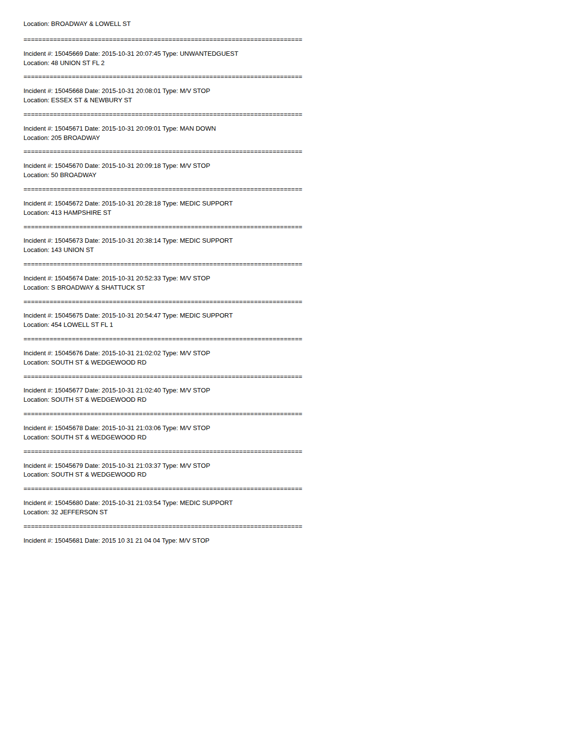Location: BROADWAY & LOWELL ST
===========================================================================
Incident #: 15045669 Date: 2015-10-31 20:07:45 Type: UNWANTEDGUEST
Location: 48 UNION ST FL 2
===========================================================================
Incident #: 15045668 Date: 2015-10-31 20:08:01 Type: M/V STOP
Location: ESSEX ST & NEWBURY ST
===========================================================================
Incident #: 15045671 Date: 2015-10-31 20:09:01 Type: MAN DOWN
Location: 205 BROADWAY
===========================================================================
Incident #: 15045670 Date: 2015-10-31 20:09:18 Type: M/V STOP
Location: 50 BROADWAY
===========================================================================
Incident #: 15045672 Date: 2015-10-31 20:28:18 Type: MEDIC SUPPORT
Location: 413 HAMPSHIRE ST
===========================================================================
Incident #: 15045673 Date: 2015-10-31 20:38:14 Type: MEDIC SUPPORT
Location: 143 UNION ST
===========================================================================
Incident #: 15045674 Date: 2015-10-31 20:52:33 Type: M/V STOP
Location: S BROADWAY & SHATTUCK ST
===========================================================================
Incident #: 15045675 Date: 2015-10-31 20:54:47 Type: MEDIC SUPPORT
Location: 454 LOWELL ST FL 1
===========================================================================
Incident #: 15045676 Date: 2015-10-31 21:02:02 Type: M/V STOP
Location: SOUTH ST & WEDGEWOOD RD
===========================================================================
Incident #: 15045677 Date: 2015-10-31 21:02:40 Type: M/V STOP
Location: SOUTH ST & WEDGEWOOD RD
===========================================================================
Incident #: 15045678 Date: 2015-10-31 21:03:06 Type: M/V STOP
Location: SOUTH ST & WEDGEWOOD RD
===========================================================================
Incident #: 15045679 Date: 2015-10-31 21:03:37 Type: M/V STOP
Location: SOUTH ST & WEDGEWOOD RD
===========================================================================
Incident #: 15045680 Date: 2015-10-31 21:03:54 Type: MEDIC SUPPORT
Location: 32 JEFFERSON ST
===========================================================================
Incident #: 15045681 Date: 2015 10 31 21 04 04 Type: M/V STOP